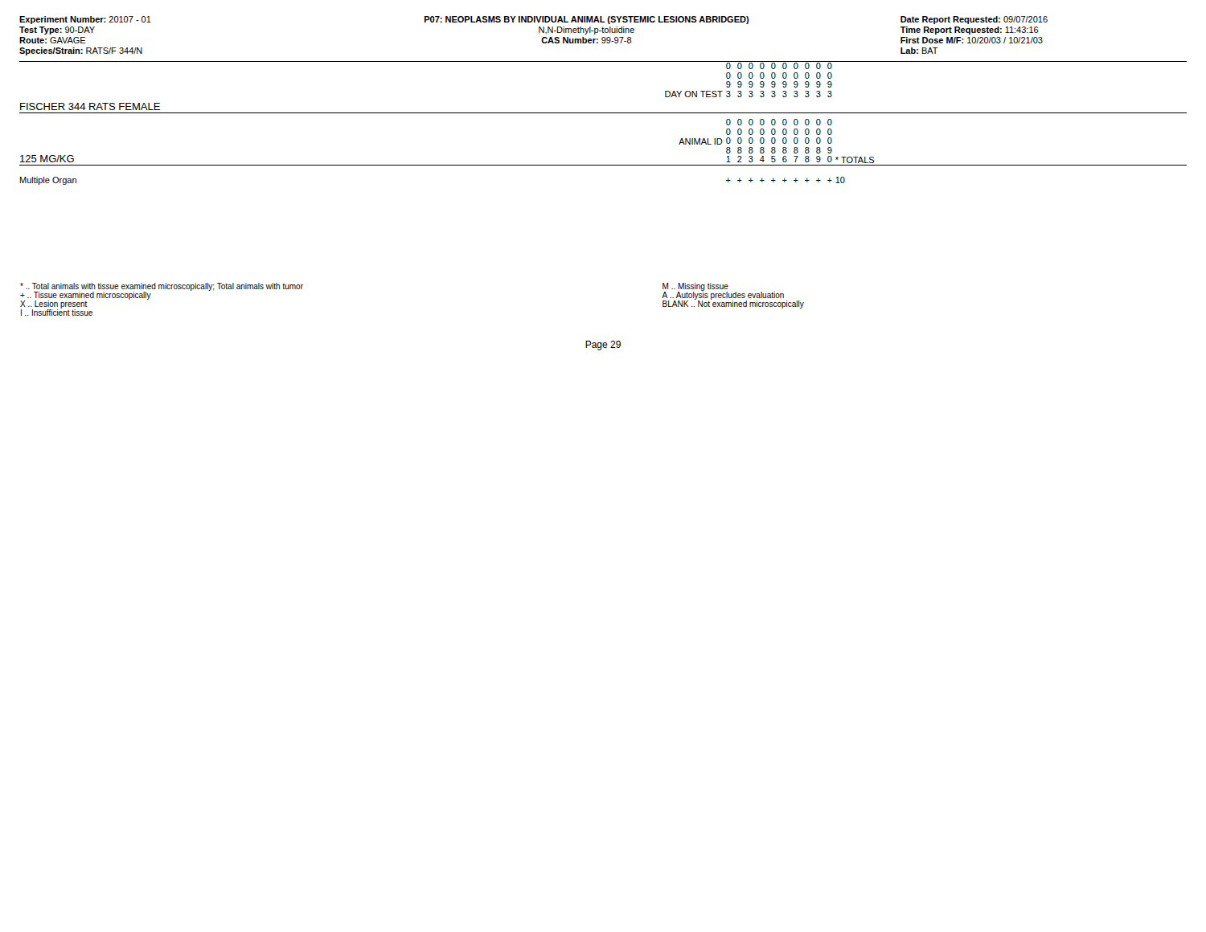| Experiment Number: 20107 - 01 | P07: NEOPLASMS BY INDIVIDUAL ANIMAL (SYSTEMIC LESIONS ABRIDGED) | Date Report Requested: 09/07/2016 |
| Test Type: 90-DAY | N,N-Dimethyl-p-toluidine | Time Report Requested: 11:43:16 |
| Route: GAVAGE | CAS Number: 99-97-8 | First Dose M/F: 10/20/03 / 10/21/03 |
| Species/Strain: RATS/F 344/N | | Lab: BAT |
| | DAY ON TEST | 0 0 9 3 | 0 0 9 3 | 0 0 9 3 | 0 0 9 3 | 0 0 9 3 | 0 0 9 3 | 0 0 9 3 | 0 0 9 3 | 0 0 9 3 | 0 0 9 3 | |
| FISCHER 344 RATS FEMALE | | | | | | | | | | | | |
| 125 MG/KG | ANIMAL ID | 0 0 0 8 1 | 0 0 0 8 2 | 0 0 0 8 3 | 0 0 0 8 4 | 0 0 0 8 5 | 0 0 0 8 6 | 0 0 0 8 7 | 0 0 0 8 8 | 0 0 0 8 9 | 0 0 0 9 0 | * TOTALS |
| Multiple Organ | | + | + | + | + | + | + | + | + | + | + | 10 |
| * .. Total animals with tissue examined microscopically; Total animals with tumor + .. Tissue examined microscopically X .. Lesion present I .. Insufficient tissue | M .. Missing tissue A .. Autolysis precludes evaluation BLANK .. Not examined microscopically |
Page 29